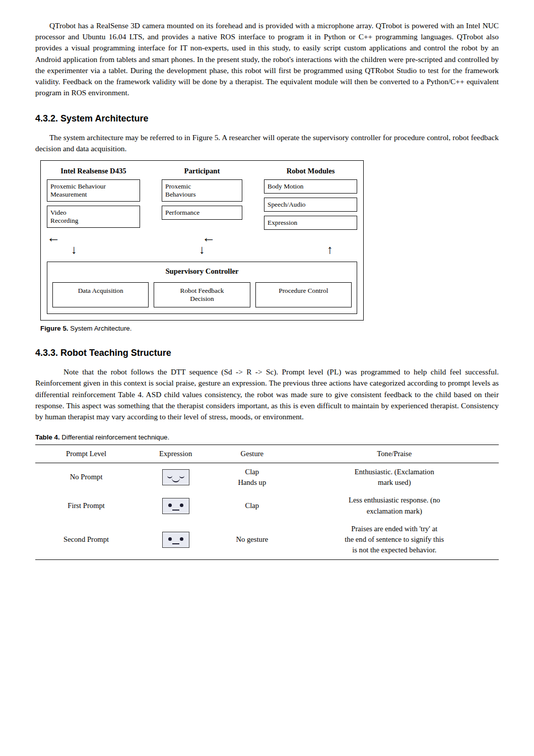QTrobot has a RealSense 3D camera mounted on its forehead and is provided with a microphone array. QTrobot is powered with an Intel NUC processor and Ubuntu 16.04 LTS, and provides a native ROS interface to program it in Python or C++ programming languages. QTrobot also provides a visual programming interface for IT non-experts, used in this study, to easily script custom applications and control the robot by an Android application from tablets and smart phones. In the present study, the robot's interactions with the children were pre-scripted and controlled by the experimenter via a tablet. During the development phase, this robot will first be programmed using QTRobot Studio to test for the framework validity. Feedback on the framework validity will be done by a therapist. The equivalent module will then be converted to a Python/C++ equivalent program in ROS environment.
4.3.2. System Architecture
The system architecture may be referred to in Figure 5. A researcher will operate the supervisory controller for procedure control, robot feedback decision and data acquisition.
Intel Realsense D435
Proxemic Behaviour
Measurement
Video
Recording
Participant
Proxemic
Behaviours
Performance
Robot Modules
Body Motion
Speech/Audio
Expression
← ←
↓ ↓ ↑
Supervisory Controller
Data Acquisition
Robot Feedback
Decision
Procedure Control
Figure 5. System Architecture.
4.3.3. Robot Teaching Structure
Note that the robot follows the DTT sequence (Sd -> R -> Sc). Prompt level (PL) was programmed to help child feel successful. Reinforcement given in this context is social praise, gesture an expression. The previous three actions have categorized according to prompt levels as differential reinforcement Table 4. ASD child values consistency, the robot was made sure to give consistent feedback to the child based on their response. This aspect was something that the therapist considers important, as this is even difficult to maintain by experienced therapist. Consistency by human therapist may vary according to their level of stress, moods, or environment.
Table 4. Differential reinforcement technique.
| Prompt Level | Expression | Gesture | Tone/Praise |
| --- | --- | --- | --- |
| No Prompt | | Clap Hands up | Enthusiastic. (Exclamation mark used) |
| First Prompt | | Clap | Less enthusiastic response. (no exclamation mark) |
| Second Prompt | | No gesture | Praises are ended with 'try' at the end of sentence to signify this is not the expected behavior. |